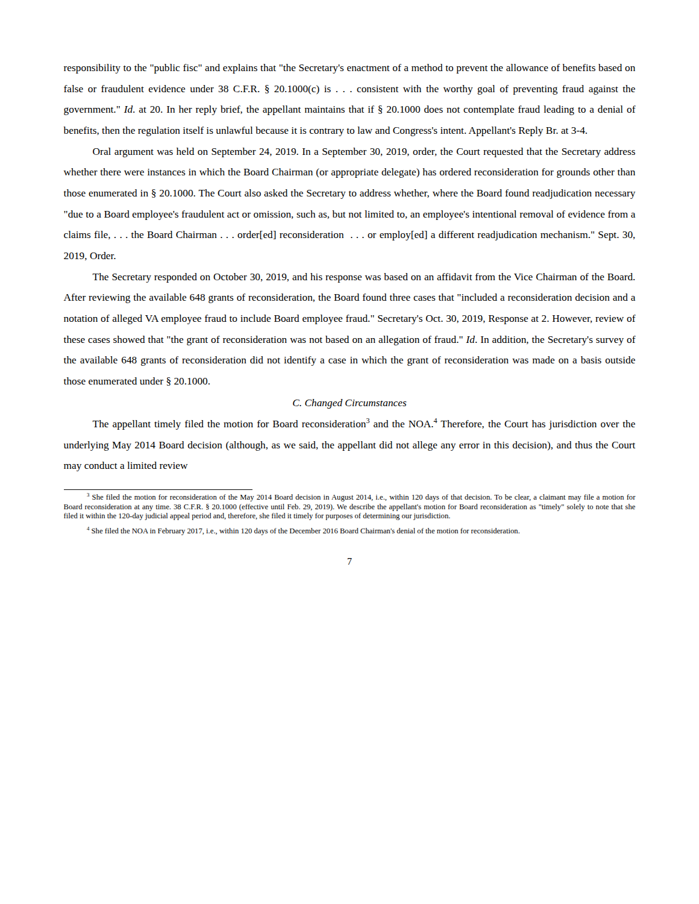responsibility to the "public fisc" and explains that "the Secretary's enactment of a method to prevent the allowance of benefits based on false or fraudulent evidence under 38 C.F.R. § 20.1000(c) is . . . consistent with the worthy goal of preventing fraud against the government." Id. at 20. In her reply brief, the appellant maintains that if § 20.1000 does not contemplate fraud leading to a denial of benefits, then the regulation itself is unlawful because it is contrary to law and Congress's intent. Appellant's Reply Br. at 3-4.
Oral argument was held on September 24, 2019. In a September 30, 2019, order, the Court requested that the Secretary address whether there were instances in which the Board Chairman (or appropriate delegate) has ordered reconsideration for grounds other than those enumerated in § 20.1000. The Court also asked the Secretary to address whether, where the Board found readjudication necessary "due to a Board employee's fraudulent act or omission, such as, but not limited to, an employee's intentional removal of evidence from a claims file, . . . the Board Chairman . . . order[ed] reconsideration . . . or employ[ed] a different readjudication mechanism." Sept. 30, 2019, Order.
The Secretary responded on October 30, 2019, and his response was based on an affidavit from the Vice Chairman of the Board. After reviewing the available 648 grants of reconsideration, the Board found three cases that "included a reconsideration decision and a notation of alleged VA employee fraud to include Board employee fraud." Secretary's Oct. 30, 2019, Response at 2. However, review of these cases showed that "the grant of reconsideration was not based on an allegation of fraud." Id. In addition, the Secretary's survey of the available 648 grants of reconsideration did not identify a case in which the grant of reconsideration was made on a basis outside those enumerated under § 20.1000.
C. Changed Circumstances
The appellant timely filed the motion for Board reconsideration3 and the NOA.4 Therefore, the Court has jurisdiction over the underlying May 2014 Board decision (although, as we said, the appellant did not allege any error in this decision), and thus the Court may conduct a limited review
3 She filed the motion for reconsideration of the May 2014 Board decision in August 2014, i.e., within 120 days of that decision. To be clear, a claimant may file a motion for Board reconsideration at any time. 38 C.F.R. § 20.1000 (effective until Feb. 29, 2019). We describe the appellant's motion for Board reconsideration as "timely" solely to note that she filed it within the 120-day judicial appeal period and, therefore, she filed it timely for purposes of determining our jurisdiction.
4 She filed the NOA in February 2017, i.e., within 120 days of the December 2016 Board Chairman's denial of the motion for reconsideration.
7